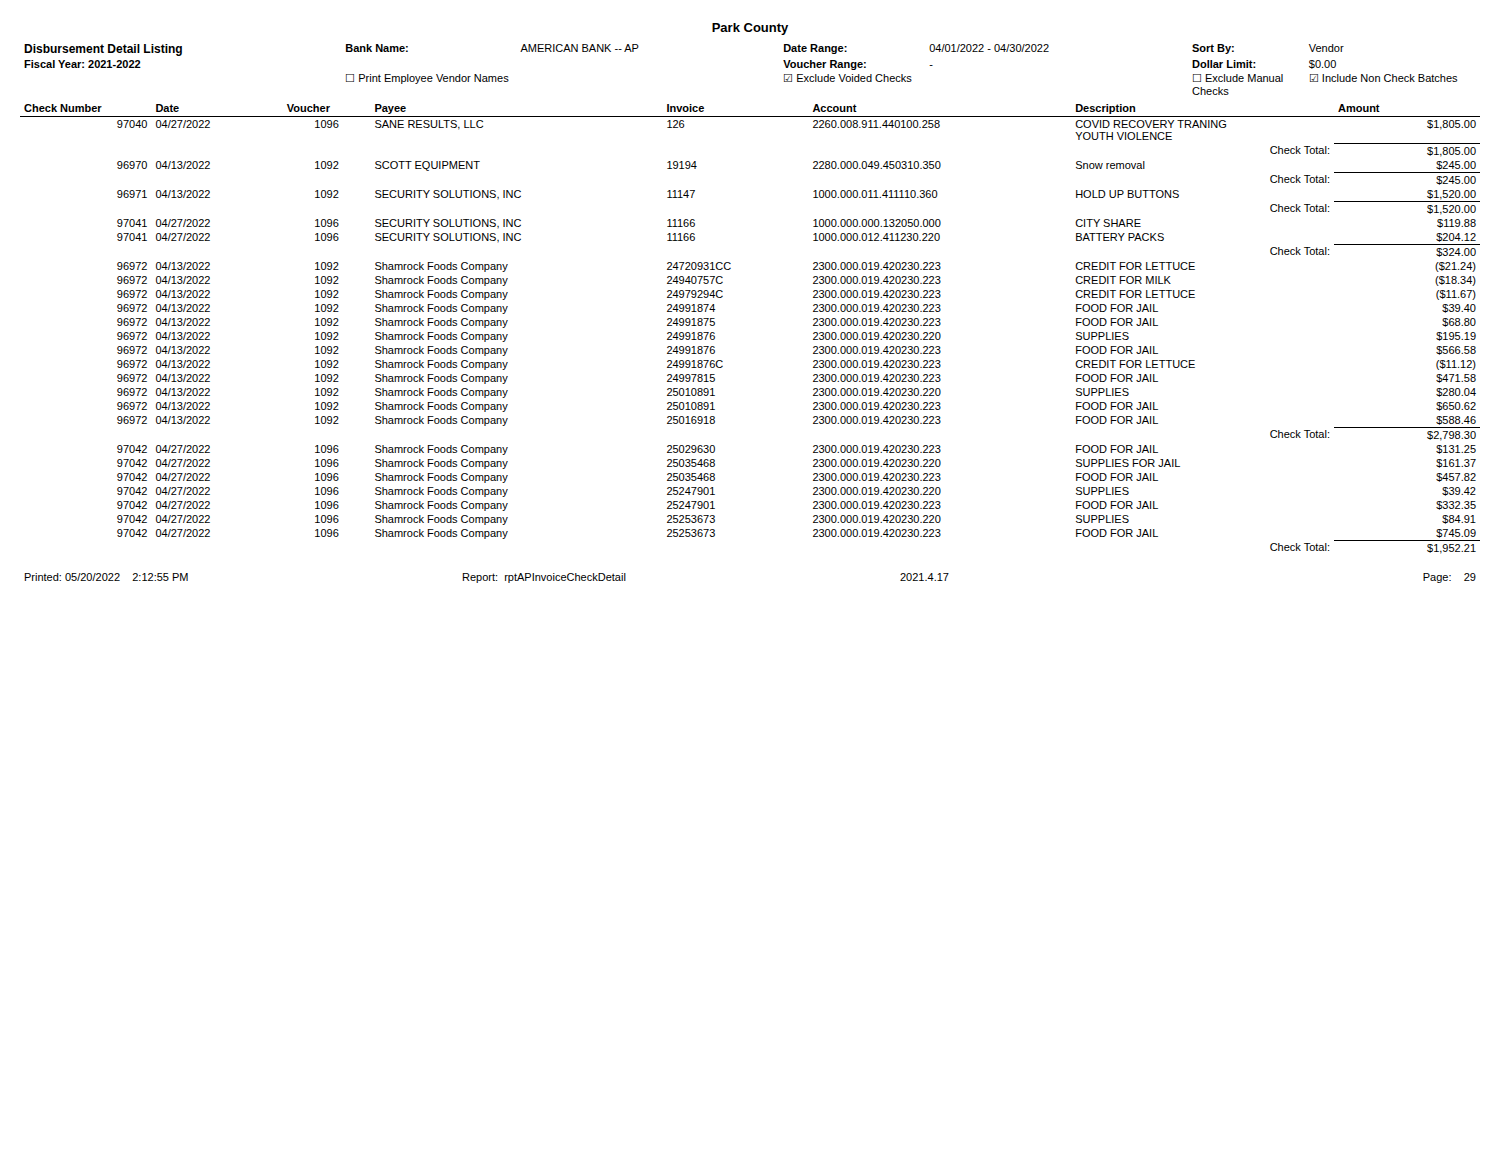Park County
| Disbursement Detail Listing | Bank Name: | AMERICAN BANK -- AP | Date Range: | 04/01/2022 - 04/30/2022 | Sort By: | Vendor |
| Fiscal Year: 2021-2022 | | | Voucher Range: | - | Dollar Limit: | $0.00 |
| | ☐ Print Employee Vendor Names | ☑ Exclude Voided Checks | ☐ Exclude Manual Checks | ☑ Include Non Check Batches |
| Check Number | Date | Voucher | Payee | Invoice | Account | Description | Amount |
| --- | --- | --- | --- | --- | --- | --- | --- |
| 97040 | 04/27/2022 | 1096 | SANE RESULTS, LLC | 126 | 2260.008.911.440100.258 | COVID RECOVERY TRANING YOUTH VIOLENCE | $1,805.00 |
| | Check Total: | $1,805.00 |
| 96970 | 04/13/2022 | 1092 | SCOTT EQUIPMENT | 19194 | 2280.000.049.450310.350 | Snow removal | $245.00 |
| | Check Total: | $245.00 |
| 96971 | 04/13/2022 | 1092 | SECURITY SOLUTIONS, INC | 11147 | 1000.000.011.411110.360 | HOLD UP BUTTONS | $1,520.00 |
| | Check Total: | $1,520.00 |
| 97041 | 04/27/2022 | 1096 | SECURITY SOLUTIONS, INC | 11166 | 1000.000.000.132050.000 | CITY SHARE | $119.88 |
| 97041 | 04/27/2022 | 1096 | SECURITY SOLUTIONS, INC | 11166 | 1000.000.012.411230.220 | BATTERY PACKS | $204.12 |
| | Check Total: | $324.00 |
| 96972 | 04/13/2022 | 1092 | Shamrock Foods Company | 24720931CC | 2300.000.019.420230.223 | CREDIT FOR LETTUCE | ($21.24) |
| 96972 | 04/13/2022 | 1092 | Shamrock Foods Company | 24940757C | 2300.000.019.420230.223 | CREDIT FOR MILK | ($18.34) |
| 96972 | 04/13/2022 | 1092 | Shamrock Foods Company | 24979294C | 2300.000.019.420230.223 | CREDIT FOR LETTUCE | ($11.67) |
| 96972 | 04/13/2022 | 1092 | Shamrock Foods Company | 24991874 | 2300.000.019.420230.223 | FOOD FOR JAIL | $39.40 |
| 96972 | 04/13/2022 | 1092 | Shamrock Foods Company | 24991875 | 2300.000.019.420230.223 | FOOD FOR JAIL | $68.80 |
| 96972 | 04/13/2022 | 1092 | Shamrock Foods Company | 24991876 | 2300.000.019.420230.220 | SUPPLIES | $195.19 |
| 96972 | 04/13/2022 | 1092 | Shamrock Foods Company | 24991876 | 2300.000.019.420230.223 | FOOD FOR JAIL | $566.58 |
| 96972 | 04/13/2022 | 1092 | Shamrock Foods Company | 24991876C | 2300.000.019.420230.223 | CREDIT FOR LETTUCE | ($11.12) |
| 96972 | 04/13/2022 | 1092 | Shamrock Foods Company | 24997815 | 2300.000.019.420230.223 | FOOD FOR JAIL | $471.58 |
| 96972 | 04/13/2022 | 1092 | Shamrock Foods Company | 25010891 | 2300.000.019.420230.220 | SUPPLIES | $280.04 |
| 96972 | 04/13/2022 | 1092 | Shamrock Foods Company | 25010891 | 2300.000.019.420230.223 | FOOD FOR JAIL | $650.62 |
| 96972 | 04/13/2022 | 1092 | Shamrock Foods Company | 25016918 | 2300.000.019.420230.223 | FOOD FOR JAIL | $588.46 |
| | Check Total: | $2,798.30 |
| 97042 | 04/27/2022 | 1096 | Shamrock Foods Company | 25029630 | 2300.000.019.420230.223 | FOOD FOR JAIL | $131.25 |
| 97042 | 04/27/2022 | 1096 | Shamrock Foods Company | 25035468 | 2300.000.019.420230.220 | SUPPLIES FOR JAIL | $161.37 |
| 97042 | 04/27/2022 | 1096 | Shamrock Foods Company | 25035468 | 2300.000.019.420230.223 | FOOD FOR JAIL | $457.82 |
| 97042 | 04/27/2022 | 1096 | Shamrock Foods Company | 25247901 | 2300.000.019.420230.220 | SUPPLIES | $39.42 |
| 97042 | 04/27/2022 | 1096 | Shamrock Foods Company | 25247901 | 2300.000.019.420230.223 | FOOD FOR JAIL | $332.35 |
| 97042 | 04/27/2022 | 1096 | Shamrock Foods Company | 25253673 | 2300.000.019.420230.220 | SUPPLIES | $84.91 |
| 97042 | 04/27/2022 | 1096 | Shamrock Foods Company | 25253673 | 2300.000.019.420230.223 | FOOD FOR JAIL | $745.09 |
| | Check Total: | $1,952.21 |
| Printed: 05/20/2022 2:12:55 PM | Report: rptAPInvoiceCheckDetail | 2021.4.17 | Page: 29 |